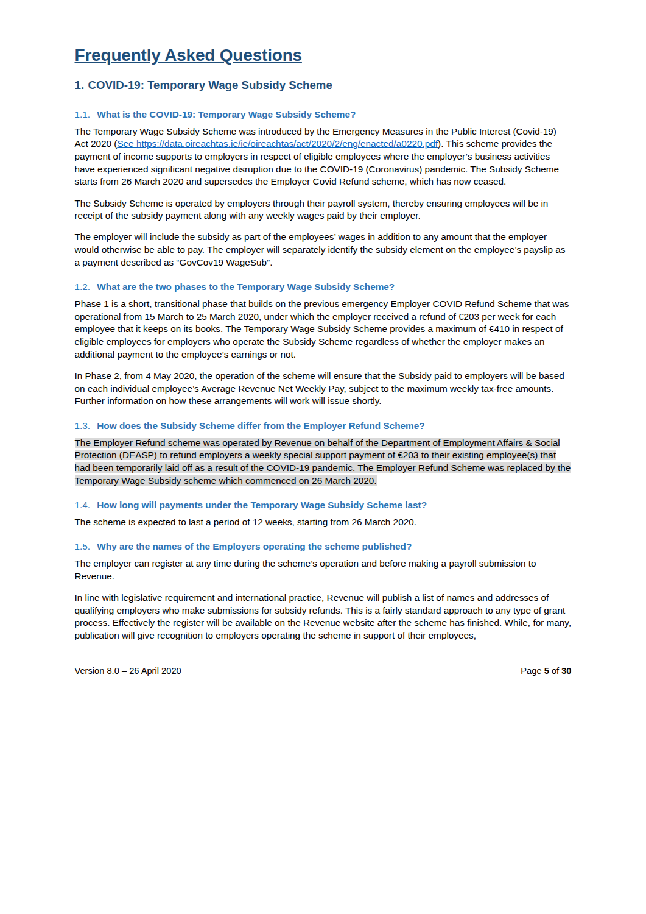Frequently Asked Questions
1. COVID-19: Temporary Wage Subsidy Scheme
1.1. What is the COVID-19: Temporary Wage Subsidy Scheme?
The Temporary Wage Subsidy Scheme was introduced by the Emergency Measures in the Public Interest (Covid-19) Act 2020 (See https://data.oireachtas.ie/ie/oireachtas/act/2020/2/eng/enacted/a0220.pdf). This scheme provides the payment of income supports to employers in respect of eligible employees where the employer’s business activities have experienced significant negative disruption due to the COVID-19 (Coronavirus) pandemic. The Subsidy Scheme starts from 26 March 2020 and supersedes the Employer Covid Refund scheme, which has now ceased.
The Subsidy Scheme is operated by employers through their payroll system, thereby ensuring employees will be in receipt of the subsidy payment along with any weekly wages paid by their employer.
The employer will include the subsidy as part of the employees’ wages in addition to any amount that the employer would otherwise be able to pay. The employer will separately identify the subsidy element on the employee’s payslip as a payment described as “GovCov19 WageSub”.
1.2. What are the two phases to the Temporary Wage Subsidy Scheme?
Phase 1 is a short, transitional phase that builds on the previous emergency Employer COVID Refund Scheme that was operational from 15 March to 25 March 2020, under which the employer received a refund of €203 per week for each employee that it keeps on its books. The Temporary Wage Subsidy Scheme provides a maximum of €410 in respect of eligible employees for employers who operate the Subsidy Scheme regardless of whether the employer makes an additional payment to the employee’s earnings or not.
In Phase 2, from 4 May 2020, the operation of the scheme will ensure that the Subsidy paid to employers will be based on each individual employee’s Average Revenue Net Weekly Pay, subject to the maximum weekly tax-free amounts. Further information on how these arrangements will work will issue shortly.
1.3. How does the Subsidy Scheme differ from the Employer Refund Scheme?
The Employer Refund scheme was operated by Revenue on behalf of the Department of Employment Affairs & Social Protection (DEASP) to refund employers a weekly special support payment of €203 to their existing employee(s) that had been temporarily laid off as a result of the COVID-19 pandemic. The Employer Refund Scheme was replaced by the Temporary Wage Subsidy scheme which commenced on 26 March 2020.
1.4. How long will payments under the Temporary Wage Subsidy Scheme last?
The scheme is expected to last a period of 12 weeks, starting from 26 March 2020.
1.5. Why are the names of the Employers operating the scheme published?
The employer can register at any time during the scheme’s operation and before making a payroll submission to Revenue.
In line with legislative requirement and international practice, Revenue will publish a list of names and addresses of qualifying employers who make submissions for subsidy refunds. This is a fairly standard approach to any type of grant process. Effectively the register will be available on the Revenue website after the scheme has finished. While, for many, publication will give recognition to employers operating the scheme in support of their employees,
Version 8.0 – 26 April 2020
Page 5 of 30